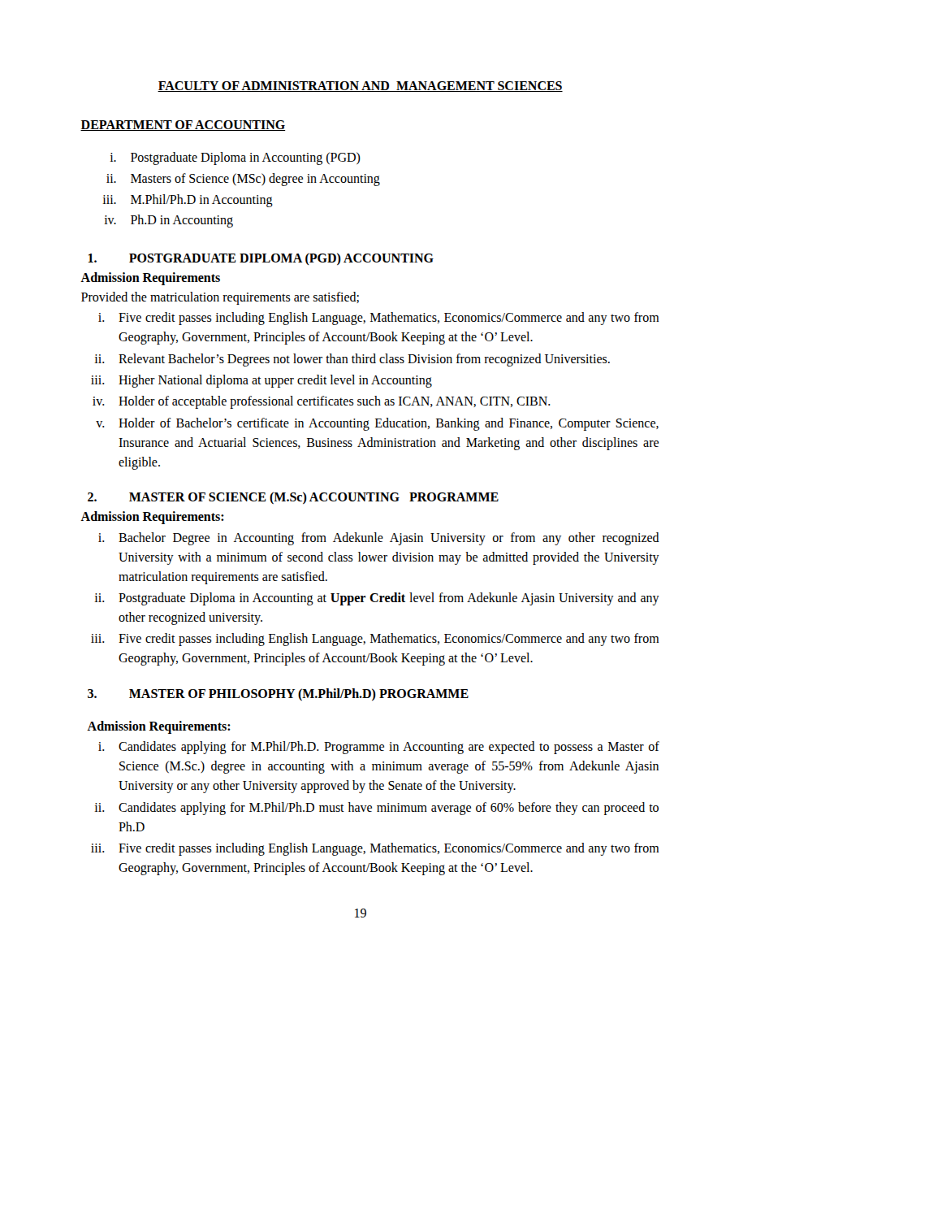FACULTY OF ADMINISTRATION AND MANAGEMENT SCIENCES
DEPARTMENT OF ACCOUNTING
Postgraduate Diploma in Accounting (PGD)
Masters of Science (MSc) degree in Accounting
M.Phil/Ph.D in Accounting
Ph.D in Accounting
1. POSTGRADUATE DIPLOMA (PGD) ACCOUNTING
Admission Requirements
Provided the matriculation requirements are satisfied;
Five credit passes including English Language, Mathematics, Economics/Commerce and any two from Geography, Government, Principles of Account/Book Keeping at the ‘O’ Level.
Relevant Bachelor’s Degrees not lower than third class Division from recognized Universities.
Higher National diploma at upper credit level in Accounting
Holder of acceptable professional certificates such as ICAN, ANAN, CITN, CIBN.
Holder of Bachelor’s certificate in Accounting Education, Banking and Finance, Computer Science, Insurance and Actuarial Sciences, Business Administration and Marketing and other disciplines are eligible.
2. MASTER OF SCIENCE (M.Sc) ACCOUNTING PROGRAMME
Admission Requirements:
Bachelor Degree in Accounting from Adekunle Ajasin University or from any other recognized University with a minimum of second class lower division may be admitted provided the University matriculation requirements are satisfied.
Postgraduate Diploma in Accounting at Upper Credit level from Adekunle Ajasin University and any other recognized university.
Five credit passes including English Language, Mathematics, Economics/Commerce and any two from Geography, Government, Principles of Account/Book Keeping at the ‘O’ Level.
3. MASTER OF PHILOSOPHY (M.Phil/Ph.D) PROGRAMME
Admission Requirements:
Candidates applying for M.Phil/Ph.D. Programme in Accounting are expected to possess a Master of Science (M.Sc.) degree in accounting with a minimum average of 55-59% from Adekunle Ajasin University or any other University approved by the Senate of the University.
Candidates applying for M.Phil/Ph.D must have minimum average of 60% before they can proceed to Ph.D
Five credit passes including English Language, Mathematics, Economics/Commerce and any two from Geography, Government, Principles of Account/Book Keeping at the ‘O’ Level.
19